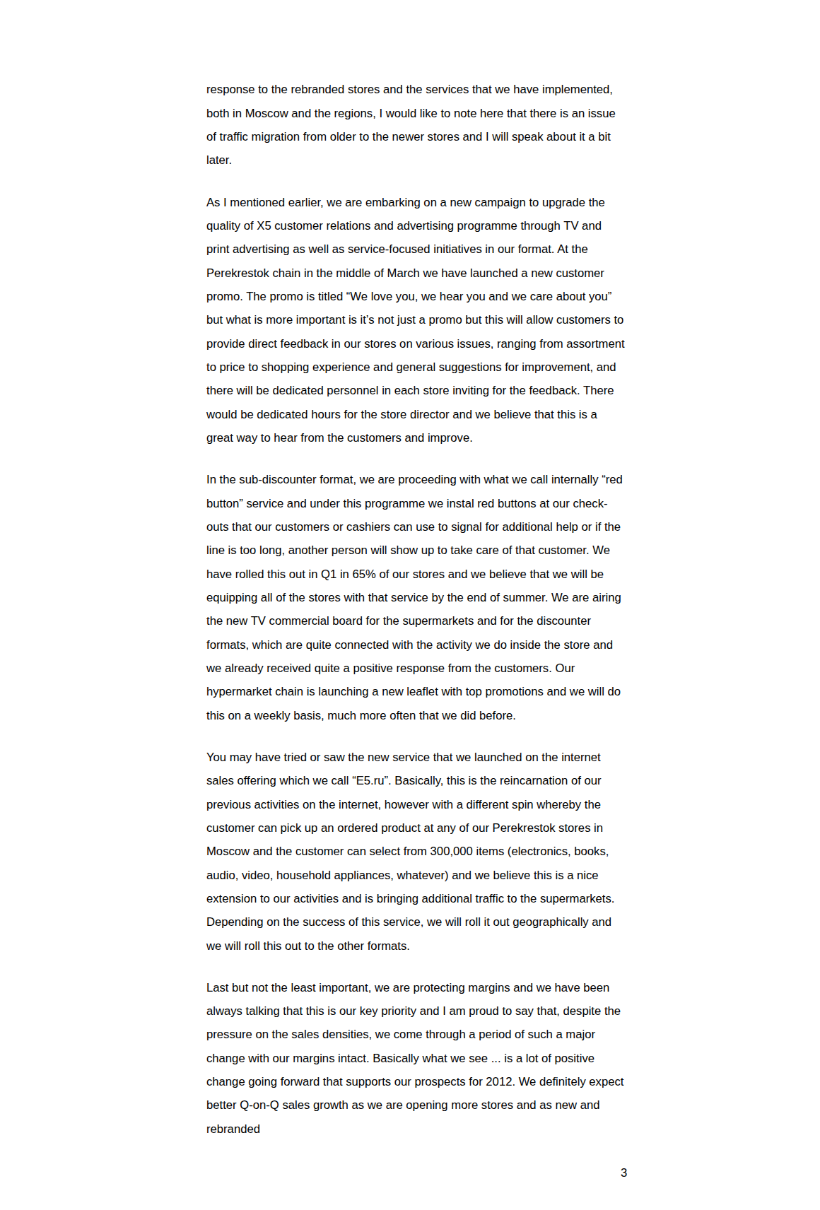response to the rebranded stores and the services that we have implemented, both in Moscow and the regions, I would like to note here that there is an issue of traffic migration from older to the newer stores and I will speak about it a bit later.
As I mentioned earlier, we are embarking on a new campaign to upgrade the quality of X5 customer relations and advertising programme through TV and print advertising as well as service-focused initiatives in our format. At the Perekrestok chain in the middle of March we have launched a new customer promo. The promo is titled “We love you, we hear you and we care about you” but what is more important is it’s not just a promo but this will allow customers to provide direct feedback in our stores on various issues, ranging from assortment to price to shopping experience and general suggestions for improvement, and there will be dedicated personnel in each store inviting for the feedback. There would be dedicated hours for the store director and we believe that this is a great way to hear from the customers and improve.
In the sub-discounter format, we are proceeding with what we call internally “red button” service and under this programme we instal red buttons at our check-outs that our customers or cashiers can use to signal for additional help or if the line is too long, another person will show up to take care of that customer. We have rolled this out in Q1 in 65% of our stores and we believe that we will be equipping all of the stores with that service by the end of summer. We are airing the new TV commercial board for the supermarkets and for the discounter formats, which are quite connected with the activity we do inside the store and we already received quite a positive response from the customers. Our hypermarket chain is launching a new leaflet with top promotions and we will do this on a weekly basis, much more often that we did before.
You may have tried or saw the new service that we launched on the internet sales offering which we call “E5.ru”. Basically, this is the reincarnation of our previous activities on the internet, however with a different spin whereby the customer can pick up an ordered product at any of our Perekrestok stores in Moscow and the customer can select from 300,000 items (electronics, books, audio, video, household appliances, whatever) and we believe this is a nice extension to our activities and is bringing additional traffic to the supermarkets. Depending on the success of this service, we will roll it out geographically and we will roll this out to the other formats.
Last but not the least important, we are protecting margins and we have been always talking that this is our key priority and I am proud to say that, despite the pressure on the sales densities, we come through a period of such a major change with our margins intact. Basically what we see ... is a lot of positive change going forward that supports our prospects for 2012. We definitely expect better Q-on-Q sales growth as we are opening more stores and as new and rebranded
3